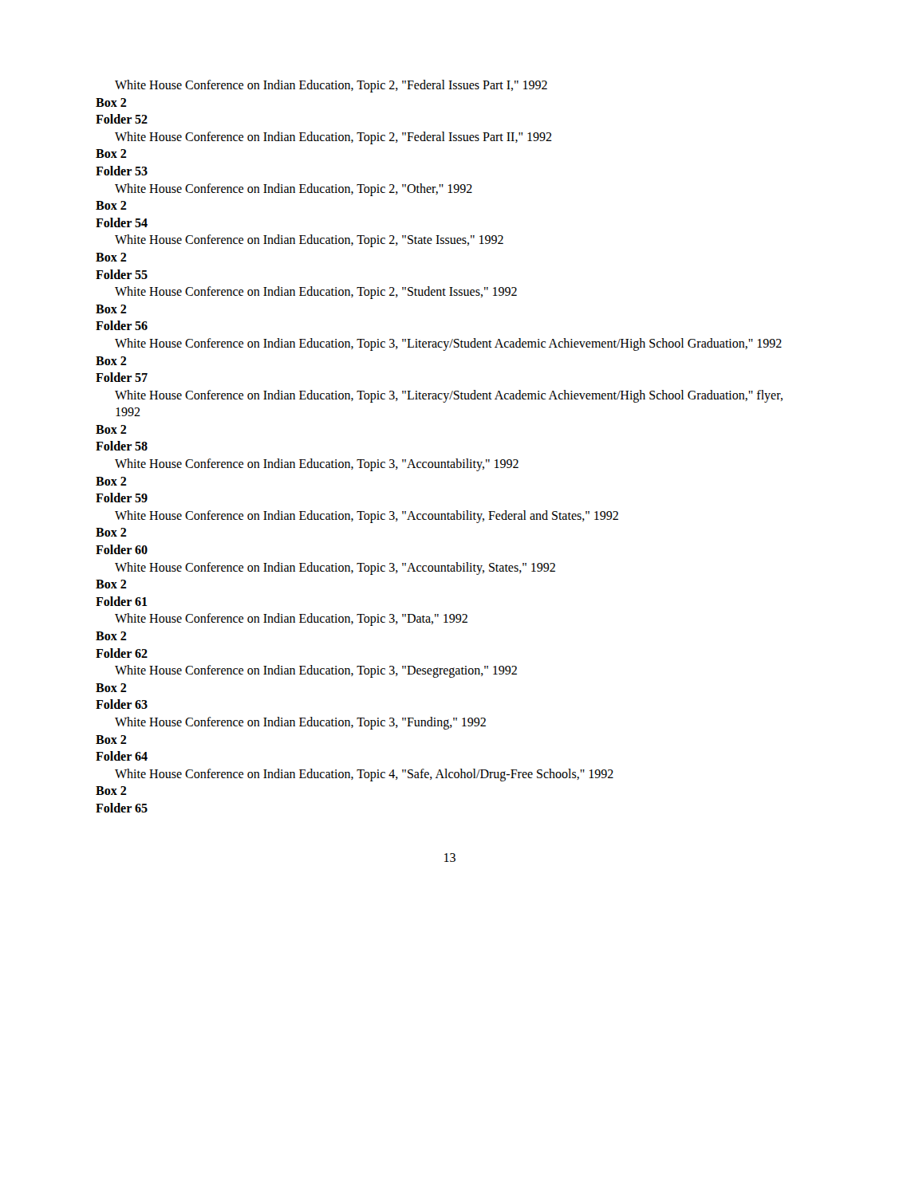White House Conference on Indian Education, Topic 2, "Federal Issues Part I," 1992
Box 2
Folder 52
White House Conference on Indian Education, Topic 2, "Federal Issues Part II," 1992
Box 2
Folder 53
White House Conference on Indian Education, Topic 2, "Other," 1992
Box 2
Folder 54
White House Conference on Indian Education, Topic 2, "State Issues," 1992
Box 2
Folder 55
White House Conference on Indian Education, Topic 2, "Student Issues," 1992
Box 2
Folder 56
White House Conference on Indian Education, Topic 3, "Literacy/Student Academic Achievement/High School Graduation," 1992
Box 2
Folder 57
White House Conference on Indian Education, Topic 3, "Literacy/Student Academic Achievement/High School Graduation," flyer, 1992
Box 2
Folder 58
White House Conference on Indian Education, Topic 3, "Accountability," 1992
Box 2
Folder 59
White House Conference on Indian Education, Topic 3, "Accountability, Federal and States," 1992
Box 2
Folder 60
White House Conference on Indian Education, Topic 3, "Accountability, States," 1992
Box 2
Folder 61
White House Conference on Indian Education, Topic 3, "Data," 1992
Box 2
Folder 62
White House Conference on Indian Education, Topic 3, "Desegregation," 1992
Box 2
Folder 63
White House Conference on Indian Education, Topic 3, "Funding," 1992
Box 2
Folder 64
White House Conference on Indian Education, Topic 4, "Safe, Alcohol/Drug-Free Schools," 1992
Box 2
Folder 65
13